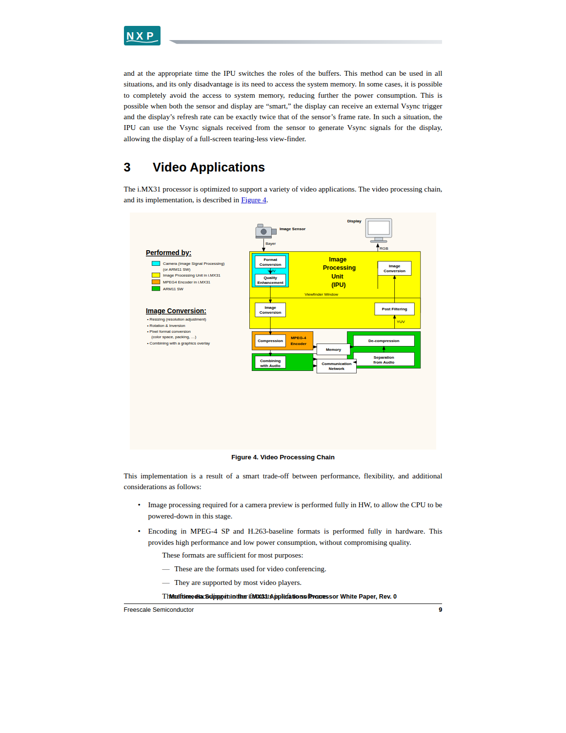N X P
and at the appropriate time the IPU switches the roles of the buffers. This method can be used in all situations, and its only disadvantage is its need to access the system memory. In some cases, it is possible to completely avoid the access to system memory, reducing further the power consumption. This is possible when both the sensor and display are “smart,” the display can receive an external Vsync trigger and the display’s refresh rate can be exactly twice that of the sensor’s frame rate. In such a situation, the IPU can use the Vsync signals received from the sensor to generate Vsync signals for the display, allowing the display of a full-screen tearing-less view-finder.
3 Video Applications
The i.MX31 processor is optimized to support a variety of video applications. The video processing chain, and its implementation, is described in Figure 4.
Image Sensor Display Bayer RGB Performed by: Camera (Image Signal Processing) (or ARM11 SW) Image Processing Unit in i.MX31 MPEG4 Encoder in i.MX31 ARM11 SW Image Conversion: • Resizing (resolution adjustment) • Rotation & Inversion • Pixel format conversion (color space, packing, …) • Combining with a graphics overlay Image Processing Unit (IPU) Format Conversion YUV Quality Enhancement Image Conversion Viewfinder Window Image Conversion Post Filtering YUV Compression MPEG-4 Encoder De-compression Separation from Audio Combining with Audio Memory Communication Network
Figure 4. Video Processing Chain
This implementation is a result of a smart trade-off between performance, flexibility, and additional considerations as follows:
Image processing required for a camera preview is performed fully in HW, to allow the CPU to be powered-down in this stage.
Encoding in MPEG-4 SP and H.263-baseline formats is performed fully in hardware. This provides high performance and low power consumption, without compromising quality.
These formats are sufficient for most purposes:
These are the formats used for video conferencing.
They are supported by most video players.
Therefore, encoding in other formats is left to software.
Mulltimedia Support in the i.MX31 Applications Processor White Paper, Rev. 0
Freescale Semiconductor 9